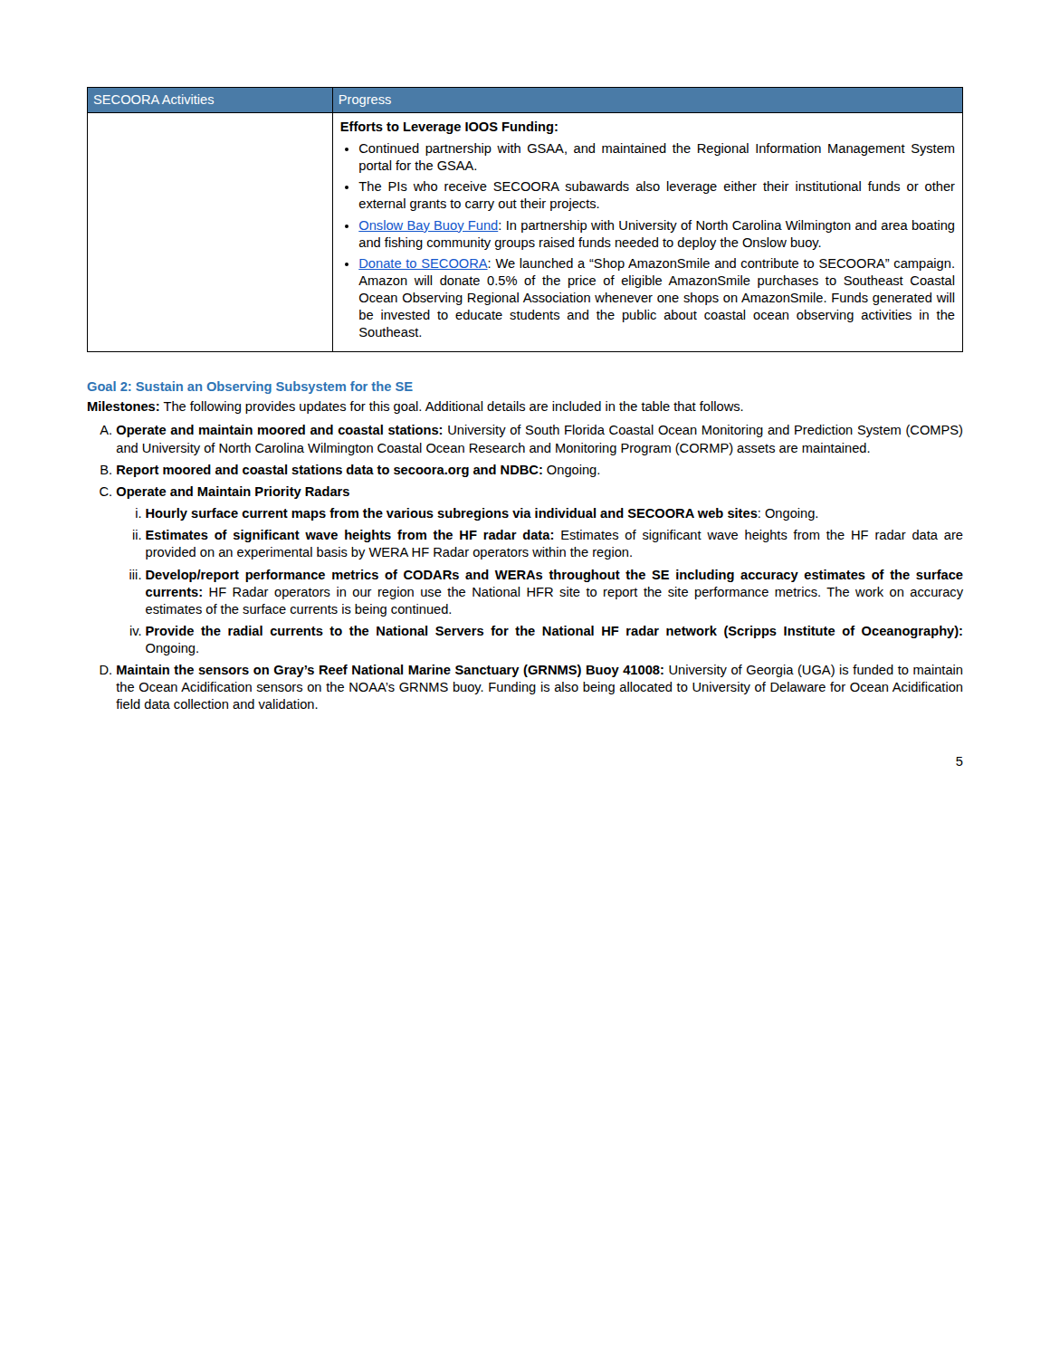| SECOORA Activities | Progress |
| --- | --- |
| | Efforts to Leverage IOOS Funding: Continued partnership with GSAA, and maintained the Regional Information Management System portal for the GSAA. The PIs who receive SECOORA subawards also leverage either their institutional funds or other external grants to carry out their projects. Onslow Bay Buoy Fund : In partnership with University of North Carolina Wilmington and area boating and fishing community groups raised funds needed to deploy the Onslow buoy. Donate to SECOORA : We launched a “Shop AmazonSmile and contribute to SECOORA” campaign. Amazon will donate 0.5% of the price of eligible AmazonSmile purchases to Southeast Coastal Ocean Observing Regional Association whenever one shops on AmazonSmile. Funds generated will be invested to educate students and the public about coastal ocean observing activities in the Southeast. |
Goal 2: Sustain an Observing Subsystem for the SE
Milestones: The following provides updates for this goal. Additional details are included in the table that follows.
Operate and maintain moored and coastal stations: University of South Florida Coastal Ocean Monitoring and Prediction System (COMPS) and University of North Carolina Wilmington Coastal Ocean Research and Monitoring Program (CORMP) assets are maintained.
Report moored and coastal stations data to secoora.org and NDBC: Ongoing.
Operate and Maintain Priority Radars
Hourly surface current maps from the various subregions via individual and SECOORA web sites: Ongoing.
Estimates of significant wave heights from the HF radar data: Estimates of significant wave heights from the HF radar data are provided on an experimental basis by WERA HF Radar operators within the region.
Develop/report performance metrics of CODARs and WERAs throughout the SE including accuracy estimates of the surface currents: HF Radar operators in our region use the National HFR site to report the site performance metrics. The work on accuracy estimates of the surface currents is being continued.
Provide the radial currents to the National Servers for the National HF radar network (Scripps Institute of Oceanography): Ongoing.
Maintain the sensors on Gray’s Reef National Marine Sanctuary (GRNMS) Buoy 41008: University of Georgia (UGA) is funded to maintain the Ocean Acidification sensors on the NOAA’s GRNMS buoy. Funding is also being allocated to University of Delaware for Ocean Acidification field data collection and validation.
5